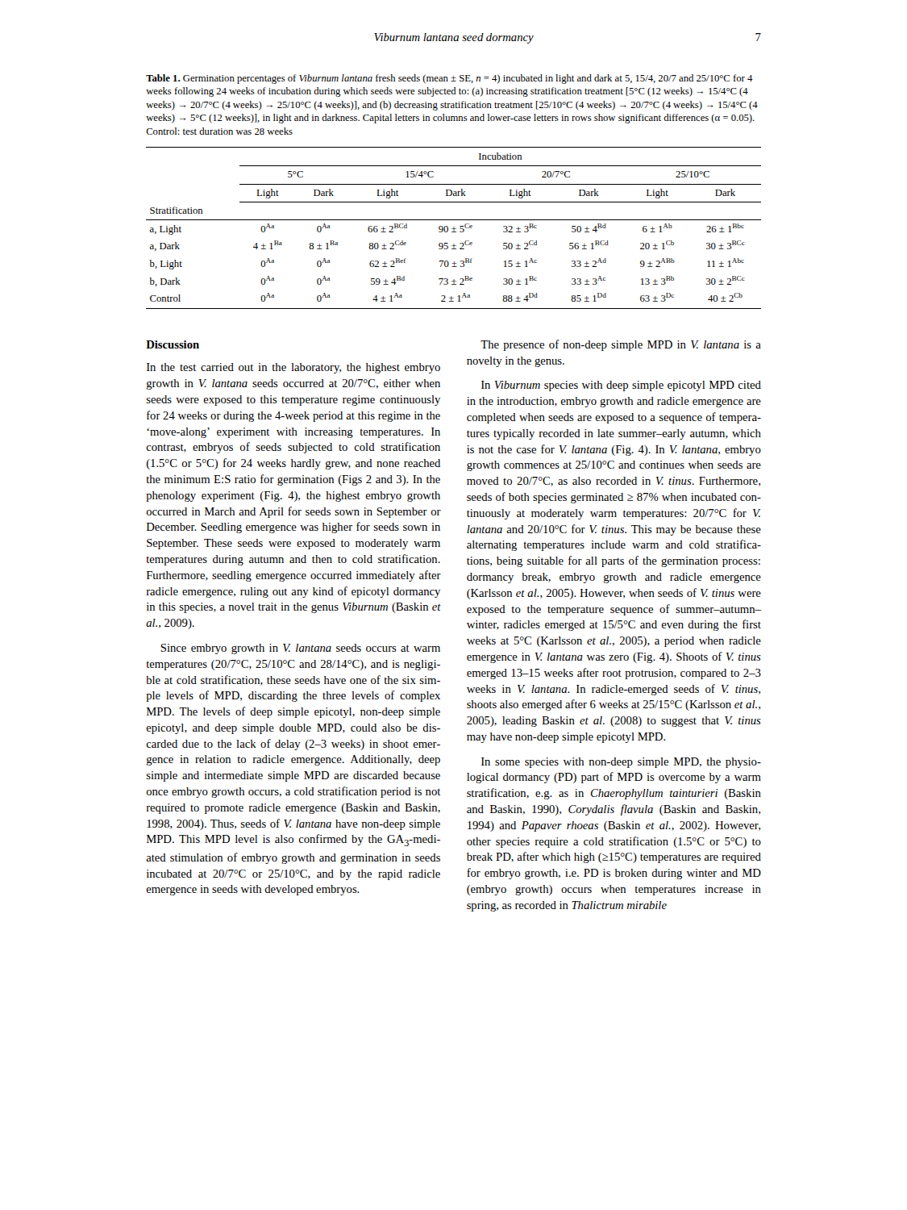Viburnum lantana seed dormancy 7
Table 1. Germination percentages of Viburnum lantana fresh seeds (mean ± SE, n = 4) incubated in light and dark at 5, 15/4, 20/7 and 25/10°C for 4 weeks following 24 weeks of incubation during which seeds were subjected to: (a) increasing stratification treatment [5°C (12 weeks) → 15/4°C (4 weeks) → 20/7°C (4 weeks) → 25/10°C (4 weeks)], and (b) decreasing stratification treatment [25/10°C (4 weeks) → 20/7°C (4 weeks) → 15/4°C (4 weeks) → 5°C (12 weeks)], in light and in darkness. Capital letters in columns and lower-case letters in rows show significant differences (α = 0.05). Control: test duration was 28 weeks
| | Incubation |
| --- | --- |
| 5°C | 15/4°C | 20/7°C | 25/10°C |
| Light | Dark | Light | Dark | Light | Dark | Light | Dark |
| Stratification | |
| a, Light | 0 Aa | 0 Aa | 66 ± 2 BCd | 90 ± 5 Ce | 32 ± 3 Bc | 50 ± 4 Bd | 6 ± 1 Ab | 26 ± 1 Bbc |
| a, Dark | 4 ± 1 Ba | 8 ± 1 Ba | 80 ± 2 Cde | 95 ± 2 Ce | 50 ± 2 Cd | 56 ± 1 BCd | 20 ± 1 Cb | 30 ± 3 BCc |
| b, Light | 0 Aa | 0 Aa | 62 ± 2 Bef | 70 ± 3 Bf | 15 ± 1 Ac | 33 ± 2 Ad | 9 ± 2 ABb | 11 ± 1 Abc |
| b, Dark | 0 Aa | 0 Aa | 59 ± 4 Bd | 73 ± 2 Be | 30 ± 1 Bc | 33 ± 3 Ac | 13 ± 3 Bb | 30 ± 2 BCc |
| Control | 0 Aa | 0 Aa | 4 ± 1 Aa | 2 ± 1 Aa | 88 ± 4 Dd | 85 ± 1 Dd | 63 ± 3 Dc | 40 ± 2 Cb |
Discussion
In the test carried out in the laboratory, the highest embryo growth in V. lantana seeds occurred at 20/7°C, either when seeds were exposed to this temperature regime continuously for 24 weeks or during the 4-week period at this regime in the ‘move-along’ experiment with increasing temperatures. In contrast, embryos of seeds subjected to cold stratification (1.5°C or 5°C) for 24 weeks hardly grew, and none reached the minimum E:S ratio for germination (Figs 2 and 3). In the phenology experiment (Fig. 4), the highest embryo growth occurred in March and April for seeds sown in September or December. Seedling emergence was higher for seeds sown in September. These seeds were exposed to moderately warm temperatures during autumn and then to cold stratification. Furthermore, seedling emergence occurred immediately after radicle emergence, ruling out any kind of epicotyl dormancy in this species, a novel trait in the genus Viburnum (Baskin et al., 2009).
Since embryo growth in V. lantana seeds occurs at warm temperatures (20/7°C, 25/10°C and 28/14°C), and is negligible at cold stratification, these seeds have one of the six simple levels of MPD, discarding the three levels of complex MPD. The levels of deep simple epicotyl, non-deep simple epicotyl, and deep simple double MPD, could also be discarded due to the lack of delay (2–3 weeks) in shoot emergence in relation to radicle emergence. Additionally, deep simple and intermediate simple MPD are discarded because once embryo growth occurs, a cold stratification period is not required to promote radicle emergence (Baskin and Baskin, 1998, 2004). Thus, seeds of V. lantana have non-deep simple MPD. This MPD level is also confirmed by the GA3-mediated stimulation of embryo growth and germination in seeds incubated at 20/7°C or 25/10°C, and by the rapid radicle emergence in seeds with developed embryos.
The presence of non-deep simple MPD in V. lantana is a novelty in the genus.
In Viburnum species with deep simple epicotyl MPD cited in the introduction, embryo growth and radicle emergence are completed when seeds are exposed to a sequence of temperatures typically recorded in late summer–early autumn, which is not the case for V. lantana (Fig. 4). In V. lantana, embryo growth commences at 25/10°C and continues when seeds are moved to 20/7°C, as also recorded in V. tinus. Furthermore, seeds of both species germinated ≥ 87% when incubated continuously at moderately warm temperatures: 20/7°C for V. lantana and 20/10°C for V. tinus. This may be because these alternating temperatures include warm and cold stratifications, being suitable for all parts of the germination process: dormancy break, embryo growth and radicle emergence (Karlsson et al., 2005). However, when seeds of V. tinus were exposed to the temperature sequence of summer–autumn–winter, radicles emerged at 15/5°C and even during the first weeks at 5°C (Karlsson et al., 2005), a period when radicle emergence in V. lantana was zero (Fig. 4). Shoots of V. tinus emerged 13–15 weeks after root protrusion, compared to 2–3 weeks in V. lantana. In radicle-emerged seeds of V. tinus, shoots also emerged after 6 weeks at 25/15°C (Karlsson et al., 2005), leading Baskin et al. (2008) to suggest that V. tinus may have non-deep simple epicotyl MPD.
In some species with non-deep simple MPD, the physiological dormancy (PD) part of MPD is overcome by a warm stratification, e.g. as in Chaerophyllum tainturieri (Baskin and Baskin, 1990), Corydalis flavula (Baskin and Baskin, 1994) and Papaver rhoeas (Baskin et al., 2002). However, other species require a cold stratification (1.5°C or 5°C) to break PD, after which high (≥15°C) temperatures are required for embryo growth, i.e. PD is broken during winter and MD (embryo growth) occurs when temperatures increase in spring, as recorded in Thalictrum mirabile